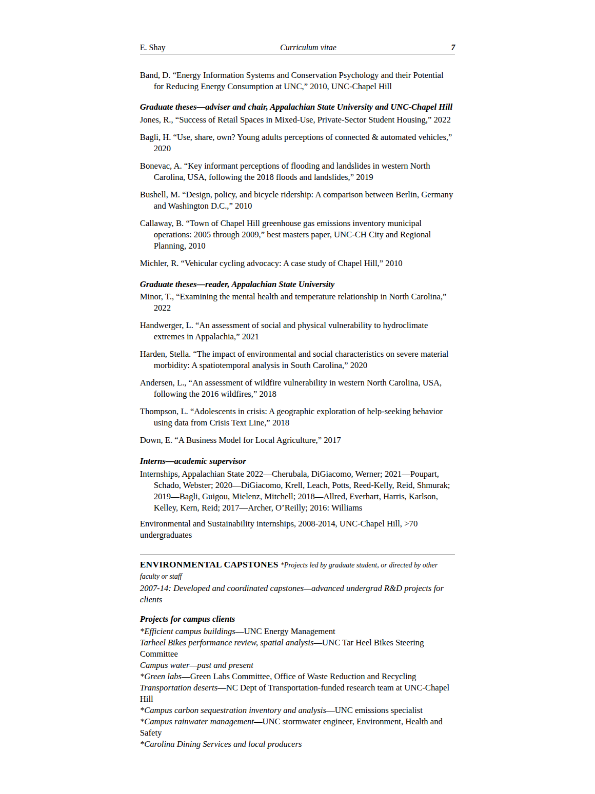E. Shay Curriculum vitae 7
Band, D. “Energy Information Systems and Conservation Psychology and their Potential for Reducing Energy Consumption at UNC,” 2010, UNC-Chapel Hill
Graduate theses—adviser and chair, Appalachian State University and UNC-Chapel Hill
Jones, R., “Success of Retail Spaces in Mixed-Use, Private-Sector Student Housing,” 2022
Bagli, H. “Use, share, own? Young adults perceptions of connected & automated vehicles,” 2020
Bonevac, A. “Key informant perceptions of flooding and landslides in western North Carolina, USA, following the 2018 floods and landslides,” 2019
Bushell, M. “Design, policy, and bicycle ridership: A comparison between Berlin, Germany and Washington D.C.,” 2010
Callaway, B. “Town of Chapel Hill greenhouse gas emissions inventory municipal operations: 2005 through 2009,” best masters paper, UNC-CH City and Regional Planning, 2010
Michler, R. “Vehicular cycling advocacy: A case study of Chapel Hill,” 2010
Graduate theses—reader, Appalachian State University
Minor, T., “Examining the mental health and temperature relationship in North Carolina,” 2022
Handwerger, L. “An assessment of social and physical vulnerability to hydroclimate extremes in Appalachia,” 2021
Harden, Stella. “The impact of environmental and social characteristics on severe material morbidity: A spatiotemporal analysis in South Carolina,” 2020
Andersen, L., “An assessment of wildfire vulnerability in western North Carolina, USA, following the 2016 wildfires,” 2018
Thompson, L. “Adolescents in crisis: A geographic exploration of help-seeking behavior using data from Crisis Text Line,” 2018
Down, E. “A Business Model for Local Agriculture,” 2017
Interns—academic supervisor
Internships, Appalachian State 2022—Cherubala, DiGiacomo, Werner; 2021—Poupart, Schado, Webster; 2020—DiGiacomo, Krell, Leach, Potts, Reed-Kelly, Reid, Shmurak; 2019—Bagli, Guigou, Mielenz, Mitchell; 2018—Allred, Everhart, Harris, Karlson, Kelley, Kern, Reid; 2017—Archer, O’Reilly; 2016: Williams
Environmental and Sustainability internships, 2008-2014, UNC-Chapel Hill, >70 undergraduates
ENVIRONMENTAL CAPSTONES *Projects led by graduate student, or directed by other faculty or staff
2007-14: Developed and coordinated capstones—advanced undergrad R&D projects for clients
Projects for campus clients
*Efficient campus buildings—UNC Energy Management
Tarheel Bikes performance review, spatial analysis—UNC Tar Heel Bikes Steering Committee
Campus water—past and present
*Green labs—Green Labs Committee, Office of Waste Reduction and Recycling
Transportation deserts—NC Dept of Transportation-funded research team at UNC-Chapel Hill
*Campus carbon sequestration inventory and analysis—UNC emissions specialist
*Campus rainwater management—UNC stormwater engineer, Environment, Health and Safety
*Carolina Dining Services and local producers